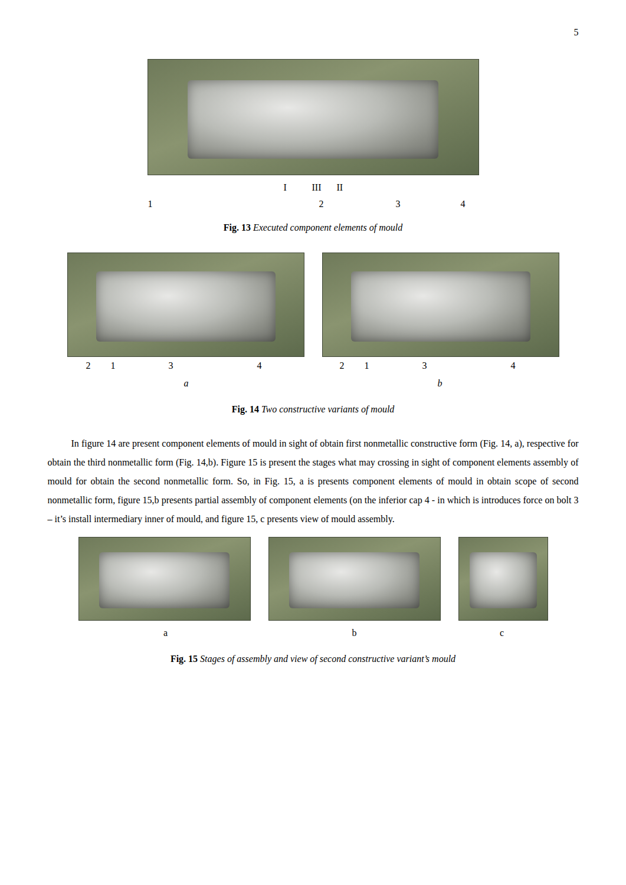5
I III II 1 2 3 4
Fig. 13 Executed component elements of mould
2 1 3 4 2 1 3 4
a
b
Fig. 14 Two constructive variants of mould
In figure 14 are present component elements of mould in sight of obtain first nonmetallic constructive form (Fig. 14, a), respective for obtain the third nonmetallic form (Fig. 14,b). Figure 15 is present the stages what may crossing in sight of component elements assembly of mould for obtain the second nonmetallic form. So, in Fig. 15, a is presents component elements of mould in obtain scope of second nonmetallic form, figure 15,b presents partial assembly of component elements (on the inferior cap 4 - in which is introduces force on bolt 3 – it’s install intermediary inner of mould, and figure 15, c presents view of mould assembly.
a
b
c
Fig. 15 Stages of assembly and view of second constructive variant’s mould